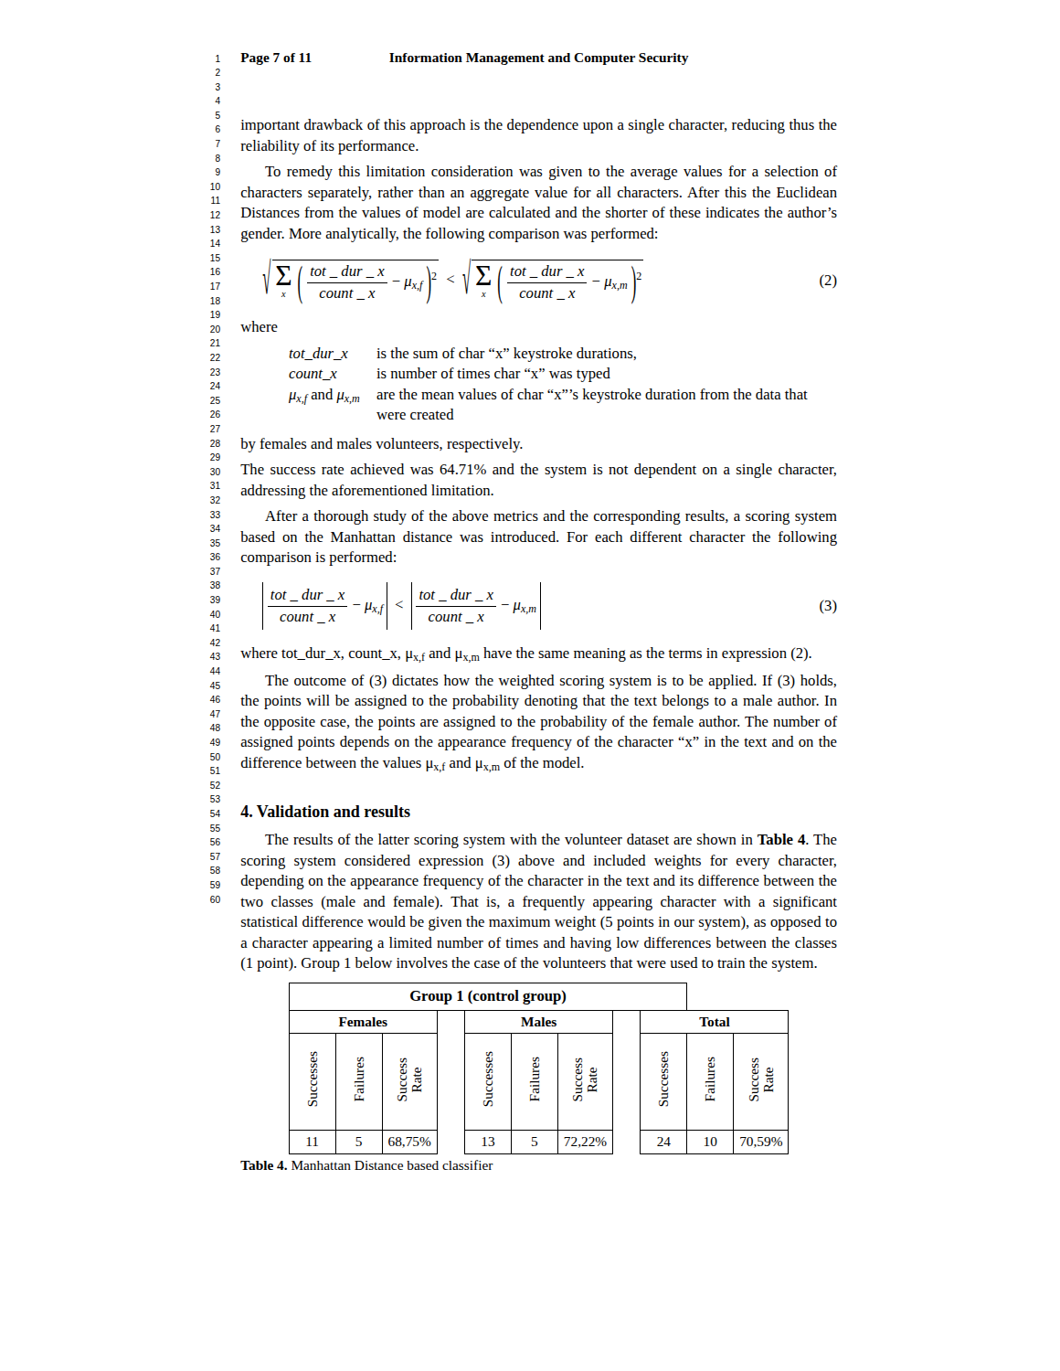12345 678910 1112131415 1617181920 2122232425 2627282930 3132333435 3637383940 4142434445 4647484950 5152535455 5657585960
Page 7 of 11
Information Management and Computer Security
important drawback of this approach is the dependence upon a single character, reducing thus the reliability of its performance.
To remedy this limitation consideration was given to the average values for a selection of characters separately, rather than an aggregate value for all characters. After this the Euclidean Distances from the values of model are calculated and the shorter of these indicates the author’s gender. More analytically, the following comparison was performed:
√ Σx ( tot _ dur _ x count _ x − μx,f ) 2 < √ Σx ( tot _ dur _ x count _ x − μx,m ) 2
(2)
where
tot_dur_x
is the sum of char “x” keystroke durations,
count_x
is number of times char “x” was typed
μx,f and μx,m
are the mean values of char “x”’s keystroke duration from the data that were created
by females and males volunteers, respectively.
The success rate achieved was 64.71% and the system is not dependent on a single character, addressing the aforementioned limitation.
After a thorough study of the above metrics and the corresponding results, a scoring system based on the Manhattan distance was introduced. For each different character the following comparison is performed:
tot _ dur _ x count _ x − μx,f < tot _ dur _ x count _ x − μx,m
(3)
where tot_dur_x, count_x, μx,f and μx,m have the same meaning as the terms in expression (2).
The outcome of (3) dictates how the weighted scoring system is to be applied. If (3) holds, the points will be assigned to the probability denoting that the text belongs to a male author. In the opposite case, the points are assigned to the probability of the female author. The number of assigned points depends on the appearance frequency of the character “x” in the text and on the difference between the values μx,f and μx,m of the model.
4. Validation and results
The results of the latter scoring system with the volunteer dataset are shown in Table 4. The scoring system considered expression (3) above and included weights for every character, depending on the appearance frequency of the character in the text and its difference between the two classes (male and female). That is, a frequently appearing character with a significant statistical difference would be given the maximum weight (5 points in our system), as opposed to a character appearing a limited number of times and having low differences between the classes (1 point). Group 1 below involves the case of the volunteers that were used to train the system.
| Group 1 (control group) |
| Females | | Males | | Total |
| Successes | Failures | Success Rate | | Successes | Failures | Success Rate | | Successes | Failures | Success Rate |
| 11 | 5 | 68,75% | | 13 | 5 | 72,22% | | 24 | 10 | 70,59% |
Table 4. Manhattan Distance based classifier